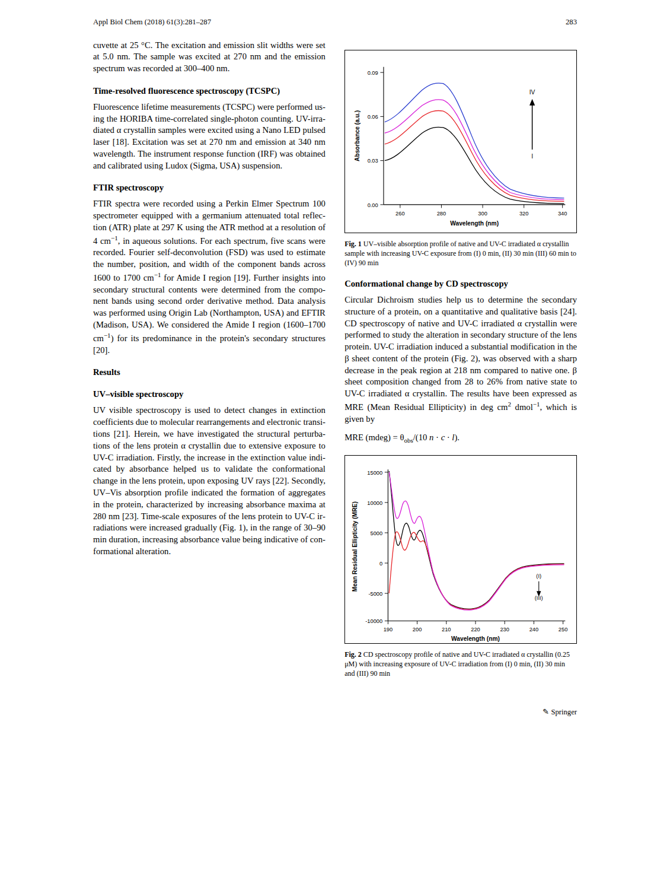Appl Biol Chem (2018) 61(3):281–287 283
cuvette at 25 °C. The excitation and emission slit widths were set at 5.0 nm. The sample was excited at 270 nm and the emission spectrum was recorded at 300–400 nm.
Time-resolved fluorescence spectroscopy (TCSPC)
Fluorescence lifetime measurements (TCSPC) were performed using the HORIBA time-correlated single-photon counting. UV-irradiated α crystallin samples were excited using a Nano LED pulsed laser [18]. Excitation was set at 270 nm and emission at 340 nm wavelength. The instrument response function (IRF) was obtained and calibrated using Ludox (Sigma, USA) suspension.
FTIR spectroscopy
FTIR spectra were recorded using a Perkin Elmer Spectrum 100 spectrometer equipped with a germanium attenuated total reflection (ATR) plate at 297 K using the ATR method at a resolution of 4 cm−1, in aqueous solutions. For each spectrum, five scans were recorded. Fourier self-deconvolution (FSD) was used to estimate the number, position, and width of the component bands across 1600 to 1700 cm−1 for Amide I region [19]. Further insights into secondary structural contents were determined from the component bands using second order derivative method. Data analysis was performed using Origin Lab (Northampton, USA) and EFTIR (Madison, USA). We considered the Amide I region (1600–1700 cm−1) for its predominance in the protein's secondary structures [20].
Results
UV–visible spectroscopy
UV visible spectroscopy is used to detect changes in extinction coefficients due to molecular rearrangements and electronic transitions [21]. Herein, we have investigated the structural perturbations of the lens protein α crystallin due to extensive exposure to UV-C irradiation. Firstly, the increase in the extinction value indicated by absorbance helped us to validate the conformational change in the lens protein, upon exposing UV rays [22]. Secondly, UV–Vis absorption profile indicated the formation of aggregates in the protein, characterized by increasing absorbance maxima at 280 nm [23]. Time-scale exposures of the lens protein to UV-C irradiations were increased gradually (Fig. 1), in the range of 30–90 min duration, increasing absorbance value being indicative of conformational alteration.
0.00 0.03 0.06 0.09 260 280 300 320 340 Wavelength (nm) Absorbance (a.u.) I IV
Fig. 1 UV–visible absorption profile of native and UV-C irradiated α crystallin sample with increasing UV-C exposure from (I) 0 min, (II) 30 min (III) 60 min to (IV) 90 min
Conformational change by CD spectroscopy
Circular Dichroism studies help us to determine the secondary structure of a protein, on a quantitative and qualitative basis [24]. CD spectroscopy of native and UV-C irradiated α crystallin were performed to study the alteration in secondary structure of the lens protein. UV-C irradiation induced a substantial modification in the β sheet content of the protein (Fig. 2), was observed with a sharp decrease in the peak region at 218 nm compared to native one. β sheet composition changed from 28 to 26% from native state to UV-C irradiated α crystallin. The results have been expressed as MRE (Mean Residual Ellipticity) in deg cm2 dmol−1, which is given by
MRE (mdeg) = θobs/(10 n · c · l).
15000 10000 5000 0 -5000 -10000 190 200 210 220 230 240 250 Wavelength (nm) Mean Residual Ellipticity (MRE) (I) (III)
Fig. 2 CD spectroscopy profile of native and UV-C irradiated α crystallin (0.25 μM) with increasing exposure of UV-C irradiation from (I) 0 min, (II) 30 min and (III) 90 min
✎ Springer